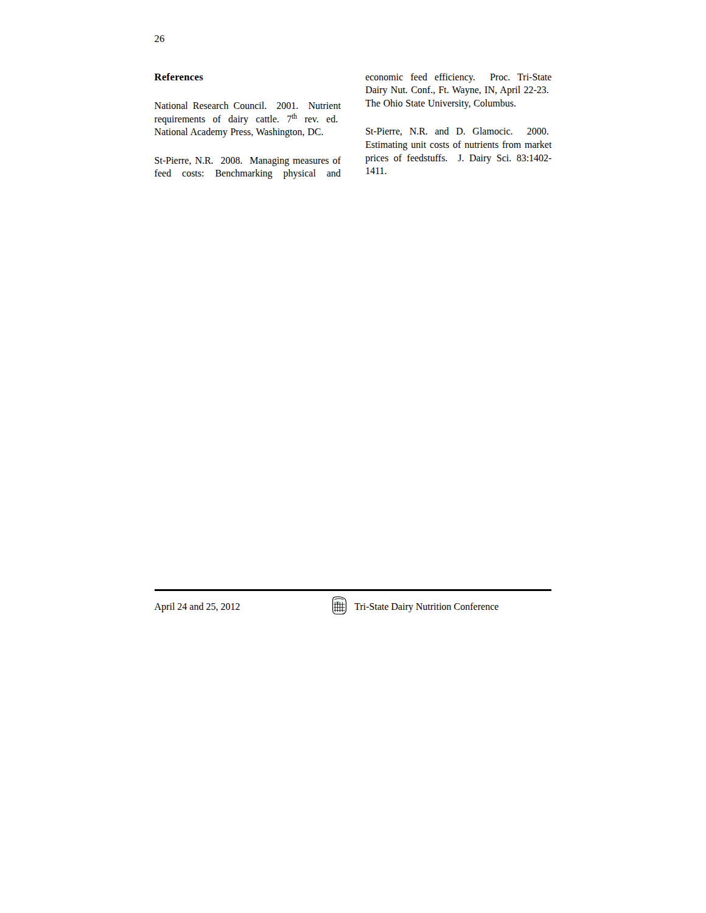26
References
National Research Council. 2001. Nutrient requirements of dairy cattle. 7th rev. ed. National Academy Press, Washington, DC.
St-Pierre, N.R. 2008. Managing measures of feed costs: Benchmarking physical and economic feed efficiency. Proc. Tri-State Dairy Nut. Conf., Ft. Wayne, IN, April 22-23. The Ohio State University, Columbus.
St-Pierre, N.R. and D. Glamocic. 2000. Estimating unit costs of nutrients from market prices of feedstuffs. J. Dairy Sci. 83:1402-1411.
April 24 and 25, 2012
H Tri-State Dairy Nutrition Conference